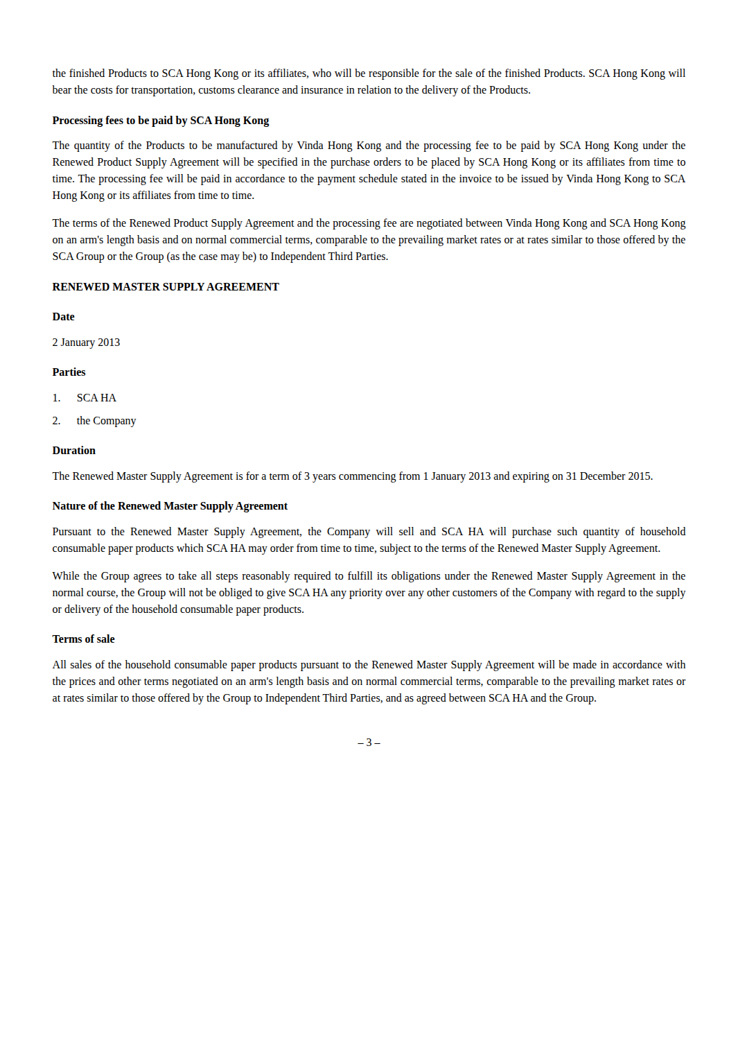the finished Products to SCA Hong Kong or its affiliates, who will be responsible for the sale of the finished Products. SCA Hong Kong will bear the costs for transportation, customs clearance and insurance in relation to the delivery of the Products.
Processing fees to be paid by SCA Hong Kong
The quantity of the Products to be manufactured by Vinda Hong Kong and the processing fee to be paid by SCA Hong Kong under the Renewed Product Supply Agreement will be specified in the purchase orders to be placed by SCA Hong Kong or its affiliates from time to time. The processing fee will be paid in accordance to the payment schedule stated in the invoice to be issued by Vinda Hong Kong to SCA Hong Kong or its affiliates from time to time.
The terms of the Renewed Product Supply Agreement and the processing fee are negotiated between Vinda Hong Kong and SCA Hong Kong on an arm's length basis and on normal commercial terms, comparable to the prevailing market rates or at rates similar to those offered by the SCA Group or the Group (as the case may be) to Independent Third Parties.
RENEWED MASTER SUPPLY AGREEMENT
Date
2 January 2013
Parties
1. SCA HA
2. the Company
Duration
The Renewed Master Supply Agreement is for a term of 3 years commencing from 1 January 2013 and expiring on 31 December 2015.
Nature of the Renewed Master Supply Agreement
Pursuant to the Renewed Master Supply Agreement, the Company will sell and SCA HA will purchase such quantity of household consumable paper products which SCA HA may order from time to time, subject to the terms of the Renewed Master Supply Agreement.
While the Group agrees to take all steps reasonably required to fulfill its obligations under the Renewed Master Supply Agreement in the normal course, the Group will not be obliged to give SCA HA any priority over any other customers of the Company with regard to the supply or delivery of the household consumable paper products.
Terms of sale
All sales of the household consumable paper products pursuant to the Renewed Master Supply Agreement will be made in accordance with the prices and other terms negotiated on an arm's length basis and on normal commercial terms, comparable to the prevailing market rates or at rates similar to those offered by the Group to Independent Third Parties, and as agreed between SCA HA and the Group.
– 3 –